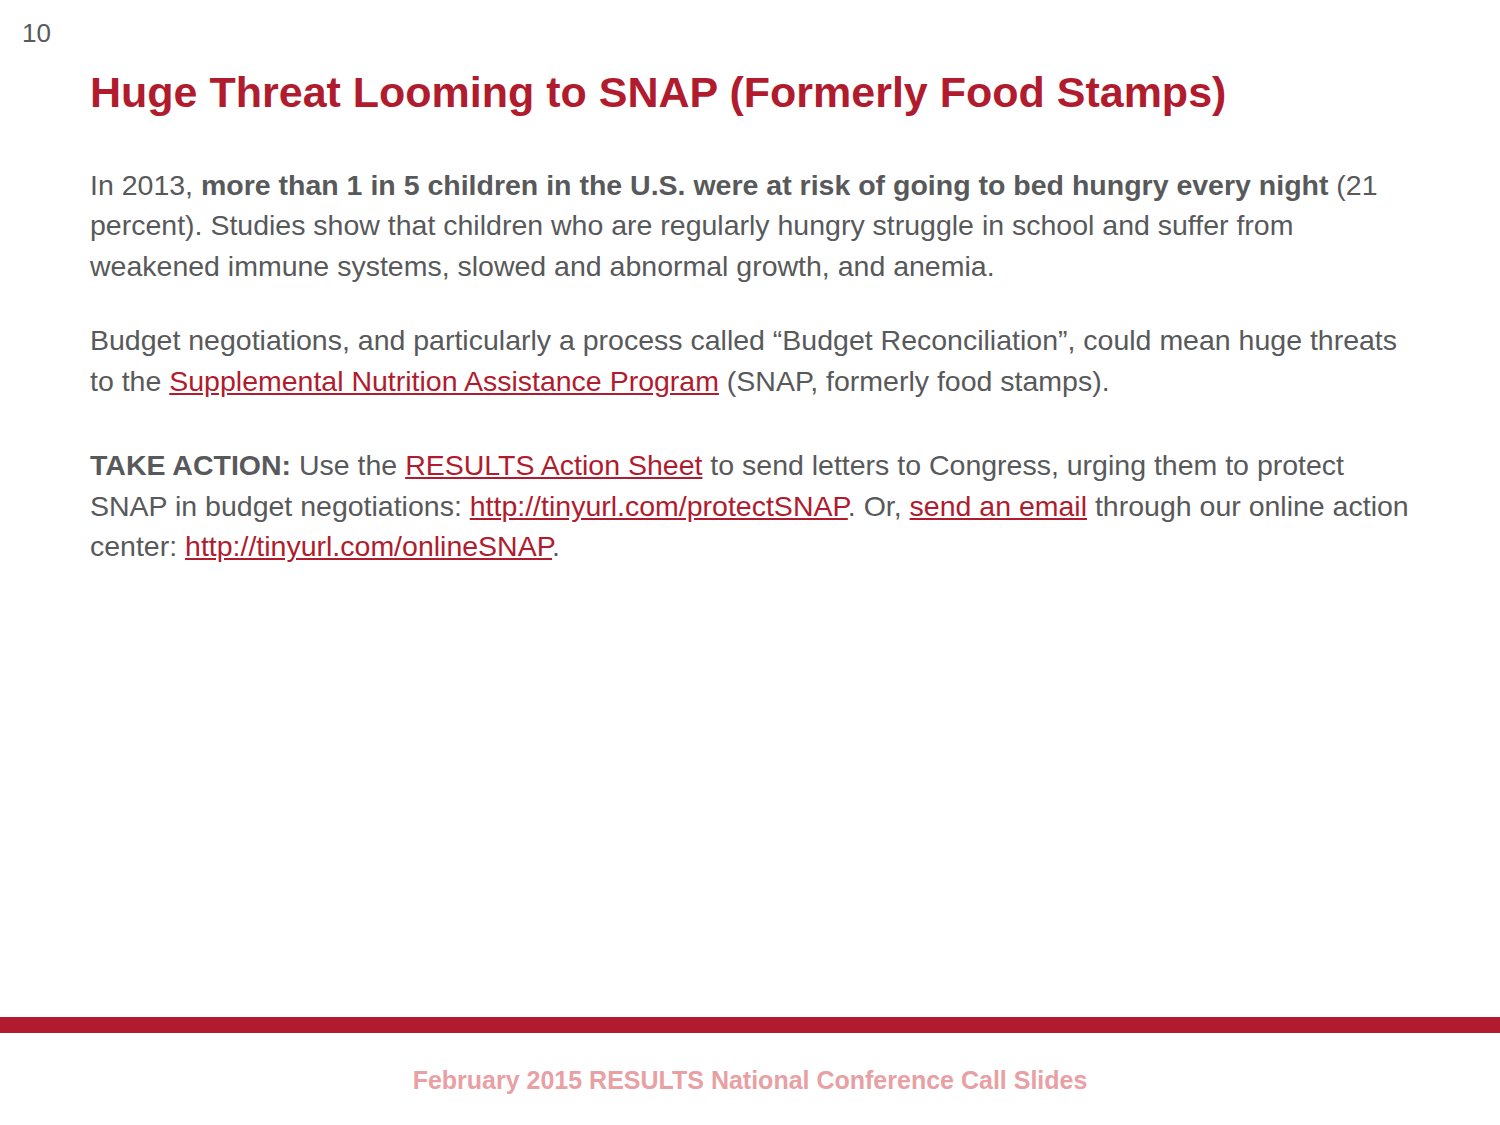10
Huge Threat Looming to SNAP (Formerly Food Stamps)
In 2013, more than 1 in 5 children in the U.S. were at risk of going to bed hungry every night (21 percent). Studies show that children who are regularly hungry struggle in school and suffer from weakened immune systems, slowed and abnormal growth, and anemia.
Budget negotiations, and particularly a process called “Budget Reconciliation”, could mean huge threats to the Supplemental Nutrition Assistance Program (SNAP, formerly food stamps).
TAKE ACTION: Use the RESULTS Action Sheet to send letters to Congress, urging them to protect SNAP in budget negotiations: http://tinyurl.com/protectSNAP. Or, send an email through our online action center: http://tinyurl.com/onlineSNAP.
February 2015 RESULTS National Conference Call Slides